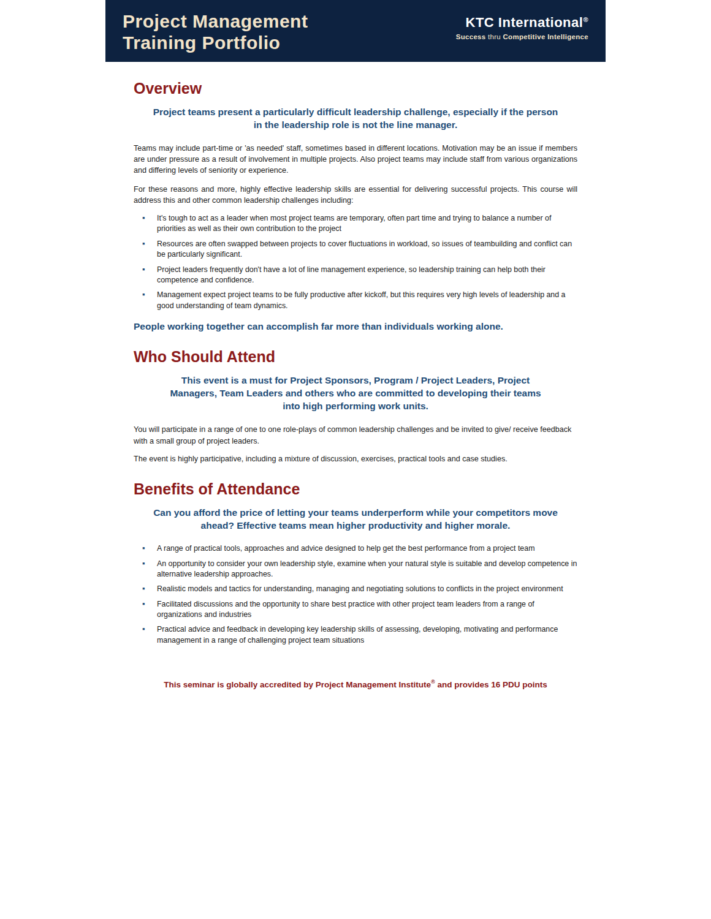Project Management
Training Portfolio
KTC International®
Success thru Competitive Intelligence
Overview
Project teams present a particularly difficult leadership challenge, especially if the person in the leadership role is not the line manager.
Teams may include part-time or 'as needed' staff, sometimes based in different locations. Motivation may be an issue if members are under pressure as a result of involvement in multiple projects. Also project teams may include staff from various organizations and differing levels of seniority or experience.
For these reasons and more, highly effective leadership skills are essential for delivering successful projects. This course will address this and other common leadership challenges including:
It's tough to act as a leader when most project teams are temporary, often part time and trying to balance a number of priorities as well as their own contribution to the project
Resources are often swapped between projects to cover fluctuations in workload, so issues of teambuilding and conflict can be particularly significant.
Project leaders frequently don't have a lot of line management experience, so leadership training can help both their competence and confidence.
Management expect project teams to be fully productive after kickoff, but this requires very high levels of leadership and a good understanding of team dynamics.
People working together can accomplish far more than individuals working alone.
Who Should Attend
This event is a must for Project Sponsors, Program / Project Leaders, Project Managers, Team Leaders and others who are committed to developing their teams into high performing work units.
You will participate in a range of one to one role-plays of common leadership challenges and be invited to give/ receive feedback with a small group of project leaders.
The event is highly participative, including a mixture of discussion, exercises, practical tools and case studies.
Benefits of Attendance
Can you afford the price of letting your teams underperform while your competitors move ahead? Effective teams mean higher productivity and higher morale.
A range of practical tools, approaches and advice designed to help get the best performance from a project team
An opportunity to consider your own leadership style, examine when your natural style is suitable and develop competence in alternative leadership approaches.
Realistic models and tactics for understanding, managing and negotiating solutions to conflicts in the project environment
Facilitated discussions and the opportunity to share best practice with other project team leaders from a range of organizations and industries
Practical advice and feedback in developing key leadership skills of assessing, developing, motivating and performance management in a range of challenging project team situations
This seminar is globally accredited by Project Management Institute® and provides 16 PDU points